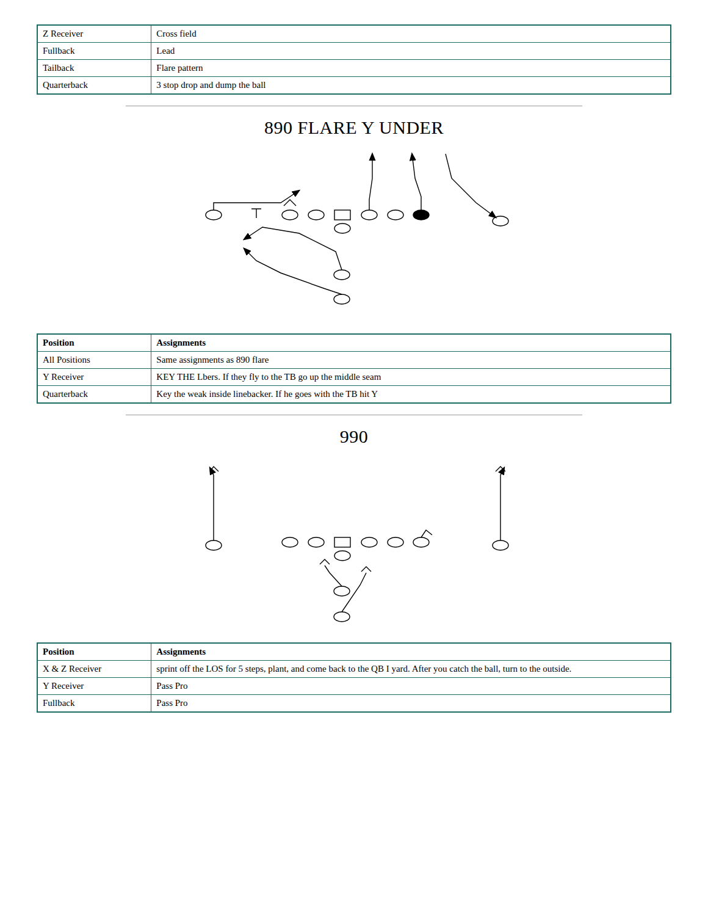| Z Receiver | Cross field |
| Fullback | Lead |
| Tailback | Flare pattern |
| Quarterback | 3 stop drop and dump the ball |
890 FLARE Y UNDER
| Position | Assignments |
| --- | --- |
| All Positions | Same assignments as 890 flare |
| Y Receiver | KEY THE Lbers. If they fly to the TB go up the middle seam |
| Quarterback | Key the weak inside linebacker. If he goes with the TB hit Y |
990
| Position | Assignments |
| --- | --- |
| X & Z Receiver | sprint off the LOS for 5 steps, plant, and come back to the QB I yard. After you catch the ball, turn to the outside. |
| Y Receiver | Pass Pro |
| Fullback | Pass Pro |